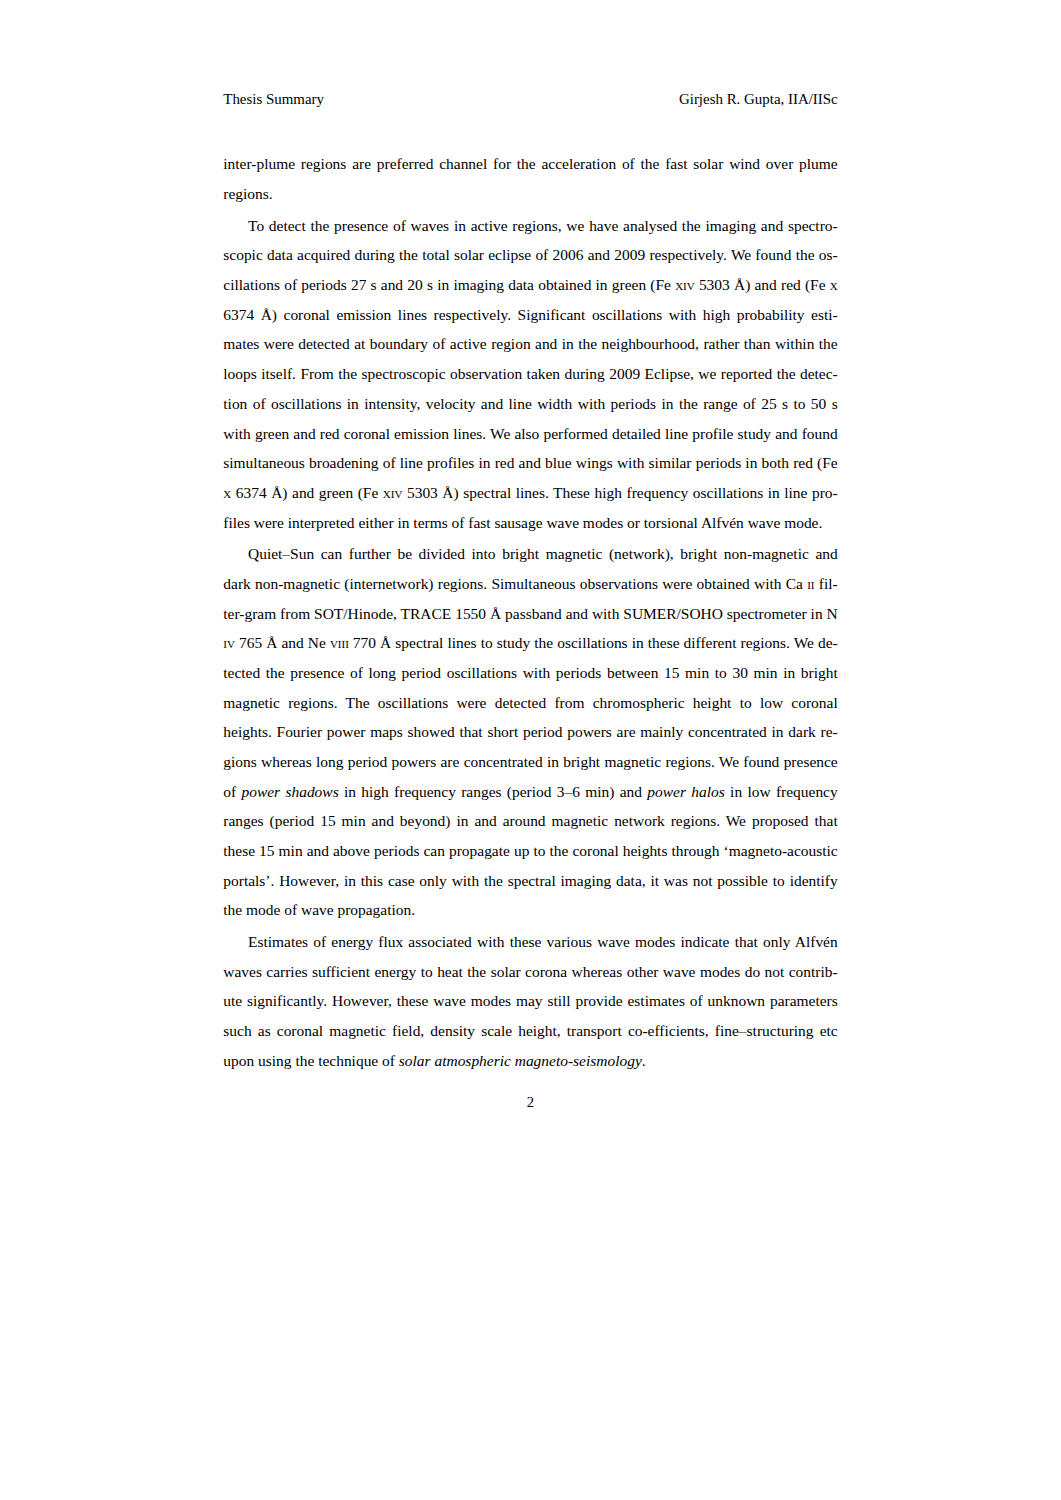Thesis Summary
Girjesh R. Gupta, IIA/IISc
inter-plume regions are preferred channel for the acceleration of the fast solar wind over plume regions.
To detect the presence of waves in active regions, we have analysed the imaging and spectroscopic data acquired during the total solar eclipse of 2006 and 2009 respectively. We found the oscillations of periods 27 s and 20 s in imaging data obtained in green (Fe xiv 5303 Å) and red (Fe x 6374 Å) coronal emission lines respectively. Significant oscillations with high probability estimates were detected at boundary of active region and in the neighbourhood, rather than within the loops itself. From the spectroscopic observation taken during 2009 Eclipse, we reported the detection of oscillations in intensity, velocity and line width with periods in the range of 25 s to 50 s with green and red coronal emission lines. We also performed detailed line profile study and found simultaneous broadening of line profiles in red and blue wings with similar periods in both red (Fe x 6374 Å) and green (Fe xiv 5303 Å) spectral lines. These high frequency oscillations in line profiles were interpreted either in terms of fast sausage wave modes or torsional Alfvén wave mode.
Quiet–Sun can further be divided into bright magnetic (network), bright non-magnetic and dark non-magnetic (internetwork) regions. Simultaneous observations were obtained with Ca ii filter-gram from SOT/Hinode, TRACE 1550 Å passband and with SUMER/SOHO spectrometer in N iv 765 Å and Ne viii 770 Å spectral lines to study the oscillations in these different regions. We detected the presence of long period oscillations with periods between 15 min to 30 min in bright magnetic regions. The oscillations were detected from chromospheric height to low coronal heights. Fourier power maps showed that short period powers are mainly concentrated in dark regions whereas long period powers are concentrated in bright magnetic regions. We found presence of power shadows in high frequency ranges (period 3–6 min) and power halos in low frequency ranges (period 15 min and beyond) in and around magnetic network regions. We proposed that these 15 min and above periods can propagate up to the coronal heights through ‘magneto-acoustic portals’. However, in this case only with the spectral imaging data, it was not possible to identify the mode of wave propagation.
Estimates of energy flux associated with these various wave modes indicate that only Alfvén waves carries sufficient energy to heat the solar corona whereas other wave modes do not contribute significantly. However, these wave modes may still provide estimates of unknown parameters such as coronal magnetic field, density scale height, transport co-efficients, fine–structuring etc upon using the technique of solar atmospheric magneto-seismology.
2